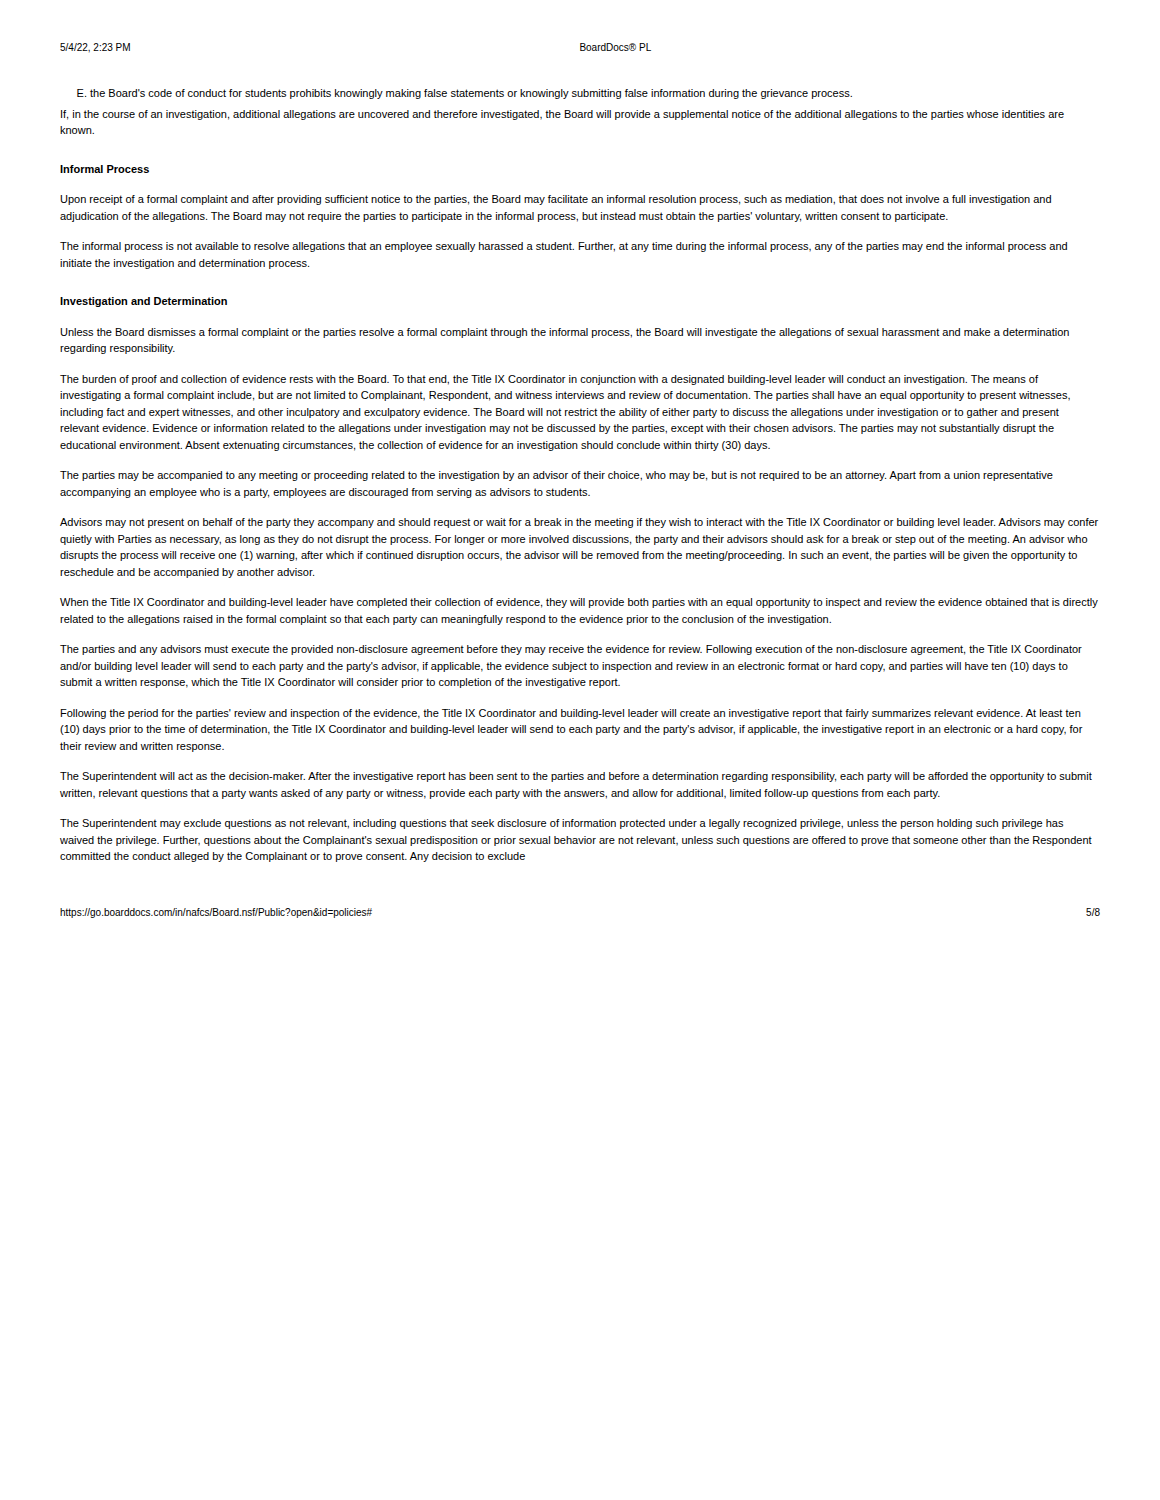5/4/22, 2:23 PM
BoardDocs® PL
the Board's code of conduct for students prohibits knowingly making false statements or knowingly submitting false information during the grievance process.
If, in the course of an investigation, additional allegations are uncovered and therefore investigated, the Board will provide a supplemental notice of the additional allegations to the parties whose identities are known.
Informal Process
Upon receipt of a formal complaint and after providing sufficient notice to the parties, the Board may facilitate an informal resolution process, such as mediation, that does not involve a full investigation and adjudication of the allegations. The Board may not require the parties to participate in the informal process, but instead must obtain the parties' voluntary, written consent to participate.
The informal process is not available to resolve allegations that an employee sexually harassed a student. Further, at any time during the informal process, any of the parties may end the informal process and initiate the investigation and determination process.
Investigation and Determination
Unless the Board dismisses a formal complaint or the parties resolve a formal complaint through the informal process, the Board will investigate the allegations of sexual harassment and make a determination regarding responsibility.
The burden of proof and collection of evidence rests with the Board. To that end, the Title IX Coordinator in conjunction with a designated building-level leader will conduct an investigation. The means of investigating a formal complaint include, but are not limited to Complainant, Respondent, and witness interviews and review of documentation. The parties shall have an equal opportunity to present witnesses, including fact and expert witnesses, and other inculpatory and exculpatory evidence. The Board will not restrict the ability of either party to discuss the allegations under investigation or to gather and present relevant evidence. Evidence or information related to the allegations under investigation may not be discussed by the parties, except with their chosen advisors. The parties may not substantially disrupt the educational environment. Absent extenuating circumstances, the collection of evidence for an investigation should conclude within thirty (30) days.
The parties may be accompanied to any meeting or proceeding related to the investigation by an advisor of their choice, who may be, but is not required to be an attorney. Apart from a union representative accompanying an employee who is a party, employees are discouraged from serving as advisors to students.
Advisors may not present on behalf of the party they accompany and should request or wait for a break in the meeting if they wish to interact with the Title IX Coordinator or building level leader. Advisors may confer quietly with Parties as necessary, as long as they do not disrupt the process. For longer or more involved discussions, the party and their advisors should ask for a break or step out of the meeting. An advisor who disrupts the process will receive one (1) warning, after which if continued disruption occurs, the advisor will be removed from the meeting/proceeding. In such an event, the parties will be given the opportunity to reschedule and be accompanied by another advisor.
When the Title IX Coordinator and building-level leader have completed their collection of evidence, they will provide both parties with an equal opportunity to inspect and review the evidence obtained that is directly related to the allegations raised in the formal complaint so that each party can meaningfully respond to the evidence prior to the conclusion of the investigation.
The parties and any advisors must execute the provided non-disclosure agreement before they may receive the evidence for review. Following execution of the non-disclosure agreement, the Title IX Coordinator and/or building level leader will send to each party and the party's advisor, if applicable, the evidence subject to inspection and review in an electronic format or hard copy, and parties will have ten (10) days to submit a written response, which the Title IX Coordinator will consider prior to completion of the investigative report.
Following the period for the parties' review and inspection of the evidence, the Title IX Coordinator and building-level leader will create an investigative report that fairly summarizes relevant evidence. At least ten (10) days prior to the time of determination, the Title IX Coordinator and building-level leader will send to each party and the party's advisor, if applicable, the investigative report in an electronic or a hard copy, for their review and written response.
The Superintendent will act as the decision-maker. After the investigative report has been sent to the parties and before a determination regarding responsibility, each party will be afforded the opportunity to submit written, relevant questions that a party wants asked of any party or witness, provide each party with the answers, and allow for additional, limited follow-up questions from each party.
The Superintendent may exclude questions as not relevant, including questions that seek disclosure of information protected under a legally recognized privilege, unless the person holding such privilege has waived the privilege. Further, questions about the Complainant's sexual predisposition or prior sexual behavior are not relevant, unless such questions are offered to prove that someone other than the Respondent committed the conduct alleged by the Complainant or to prove consent. Any decision to exclude
https://go.boarddocs.com/in/nafcs/Board.nsf/Public?open&id=policies#
5/8